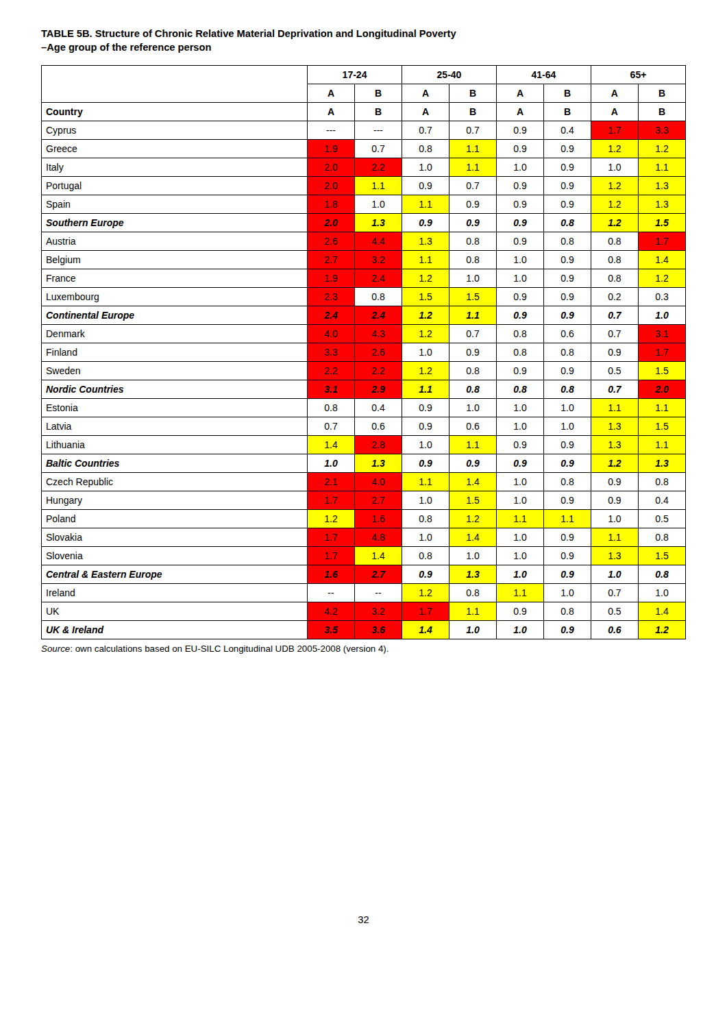TABLE 5B. Structure of Chronic Relative Material Deprivation and Longitudinal Poverty
–Age group of the reference person
| | 17-24 | 25-40 | 41-64 | 65+ |
| --- | --- | --- | --- | --- |
| A | B | A | B | A | B | A | B |
| Country | A | B | A | B | A | B | A | B |
| Cyprus | --- | --- | 0.7 | 0.7 | 0.9 | 0.4 | 1.7 | 3.3 |
| Greece | 1.9 | 0.7 | 0.8 | 1.1 | 0.9 | 0.9 | 1.2 | 1.2 |
| Italy | 2.0 | 2.2 | 1.0 | 1.1 | 1.0 | 0.9 | 1.0 | 1.1 |
| Portugal | 2.0 | 1.1 | 0.9 | 0.7 | 0.9 | 0.9 | 1.2 | 1.3 |
| Spain | 1.8 | 1.0 | 1.1 | 0.9 | 0.9 | 0.9 | 1.2 | 1.3 |
| Southern Europe | 2.0 | 1.3 | 0.9 | 0.9 | 0.9 | 0.8 | 1.2 | 1.5 |
| Austria | 2.6 | 4.4 | 1.3 | 0.8 | 0.9 | 0.8 | 0.8 | 1.7 |
| Belgium | 2.7 | 3.2 | 1.1 | 0.8 | 1.0 | 0.9 | 0.8 | 1.4 |
| France | 1.9 | 2.4 | 1.2 | 1.0 | 1.0 | 0.9 | 0.8 | 1.2 |
| Luxembourg | 2.3 | 0.8 | 1.5 | 1.5 | 0.9 | 0.9 | 0.2 | 0.3 |
| Continental Europe | 2.4 | 2.4 | 1.2 | 1.1 | 0.9 | 0.9 | 0.7 | 1.0 |
| Denmark | 4.0 | 4.3 | 1.2 | 0.7 | 0.8 | 0.6 | 0.7 | 3.1 |
| Finland | 3.3 | 2.6 | 1.0 | 0.9 | 0.8 | 0.8 | 0.9 | 1.7 |
| Sweden | 2.2 | 2.2 | 1.2 | 0.8 | 0.9 | 0.9 | 0.5 | 1.5 |
| Nordic Countries | 3.1 | 2.9 | 1.1 | 0.8 | 0.8 | 0.8 | 0.7 | 2.0 |
| Estonia | 0.8 | 0.4 | 0.9 | 1.0 | 1.0 | 1.0 | 1.1 | 1.1 |
| Latvia | 0.7 | 0.6 | 0.9 | 0.6 | 1.0 | 1.0 | 1.3 | 1.5 |
| Lithuania | 1.4 | 2.8 | 1.0 | 1.1 | 0.9 | 0.9 | 1.3 | 1.1 |
| Baltic Countries | 1.0 | 1.3 | 0.9 | 0.9 | 0.9 | 0.9 | 1.2 | 1.3 |
| Czech Republic | 2.1 | 4.0 | 1.1 | 1.4 | 1.0 | 0.8 | 0.9 | 0.8 |
| Hungary | 1.7 | 2.7 | 1.0 | 1.5 | 1.0 | 0.9 | 0.9 | 0.4 |
| Poland | 1.2 | 1.6 | 0.8 | 1.2 | 1.1 | 1.1 | 1.0 | 0.5 |
| Slovakia | 1.7 | 4.8 | 1.0 | 1.4 | 1.0 | 0.9 | 1.1 | 0.8 |
| Slovenia | 1.7 | 1.4 | 0.8 | 1.0 | 1.0 | 0.9 | 1.3 | 1.5 |
| Central & Eastern Europe | 1.6 | 2.7 | 0.9 | 1.3 | 1.0 | 0.9 | 1.0 | 0.8 |
| Ireland | -- | -- | 1.2 | 0.8 | 1.1 | 1.0 | 0.7 | 1.0 |
| UK | 4.2 | 3.2 | 1.7 | 1.1 | 0.9 | 0.8 | 0.5 | 1.4 |
| UK & Ireland | 3.5 | 3.6 | 1.4 | 1.0 | 1.0 | 0.9 | 0.6 | 1.2 |
Source: own calculations based on EU-SILC Longitudinal UDB 2005-2008 (version 4).
32